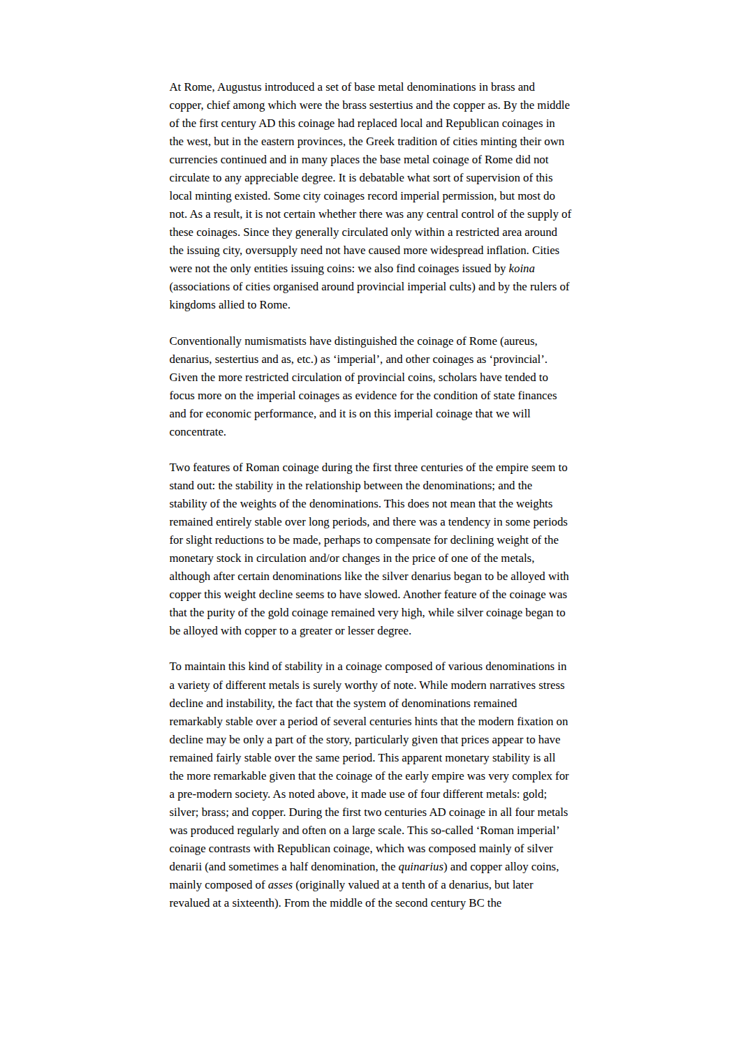At Rome, Augustus introduced a set of base metal denominations in brass and copper, chief among which were the brass sestertius and the copper as. By the middle of the first century AD this coinage had replaced local and Republican coinages in the west, but in the eastern provinces, the Greek tradition of cities minting their own currencies continued and in many places the base metal coinage of Rome did not circulate to any appreciable degree. It is debatable what sort of supervision of this local minting existed. Some city coinages record imperial permission, but most do not. As a result, it is not certain whether there was any central control of the supply of these coinages. Since they generally circulated only within a restricted area around the issuing city, oversupply need not have caused more widespread inflation. Cities were not the only entities issuing coins: we also find coinages issued by koina (associations of cities organised around provincial imperial cults) and by the rulers of kingdoms allied to Rome.
Conventionally numismatists have distinguished the coinage of Rome (aureus, denarius, sestertius and as, etc.) as ‘imperial’, and other coinages as ‘provincial’. Given the more restricted circulation of provincial coins, scholars have tended to focus more on the imperial coinages as evidence for the condition of state finances and for economic performance, and it is on this imperial coinage that we will concentrate.
Two features of Roman coinage during the first three centuries of the empire seem to stand out: the stability in the relationship between the denominations; and the stability of the weights of the denominations. This does not mean that the weights remained entirely stable over long periods, and there was a tendency in some periods for slight reductions to be made, perhaps to compensate for declining weight of the monetary stock in circulation and/or changes in the price of one of the metals, although after certain denominations like the silver denarius began to be alloyed with copper this weight decline seems to have slowed. Another feature of the coinage was that the purity of the gold coinage remained very high, while silver coinage began to be alloyed with copper to a greater or lesser degree.
To maintain this kind of stability in a coinage composed of various denominations in a variety of different metals is surely worthy of note. While modern narratives stress decline and instability, the fact that the system of denominations remained remarkably stable over a period of several centuries hints that the modern fixation on decline may be only a part of the story, particularly given that prices appear to have remained fairly stable over the same period. This apparent monetary stability is all the more remarkable given that the coinage of the early empire was very complex for a pre-modern society. As noted above, it made use of four different metals: gold; silver; brass; and copper. During the first two centuries AD coinage in all four metals was produced regularly and often on a large scale. This so-called ‘Roman imperial’ coinage contrasts with Republican coinage, which was composed mainly of silver denarii (and sometimes a half denomination, the quinarius) and copper alloy coins, mainly composed of asses (originally valued at a tenth of a denarius, but later revalued at a sixteenth). From the middle of the second century BC the